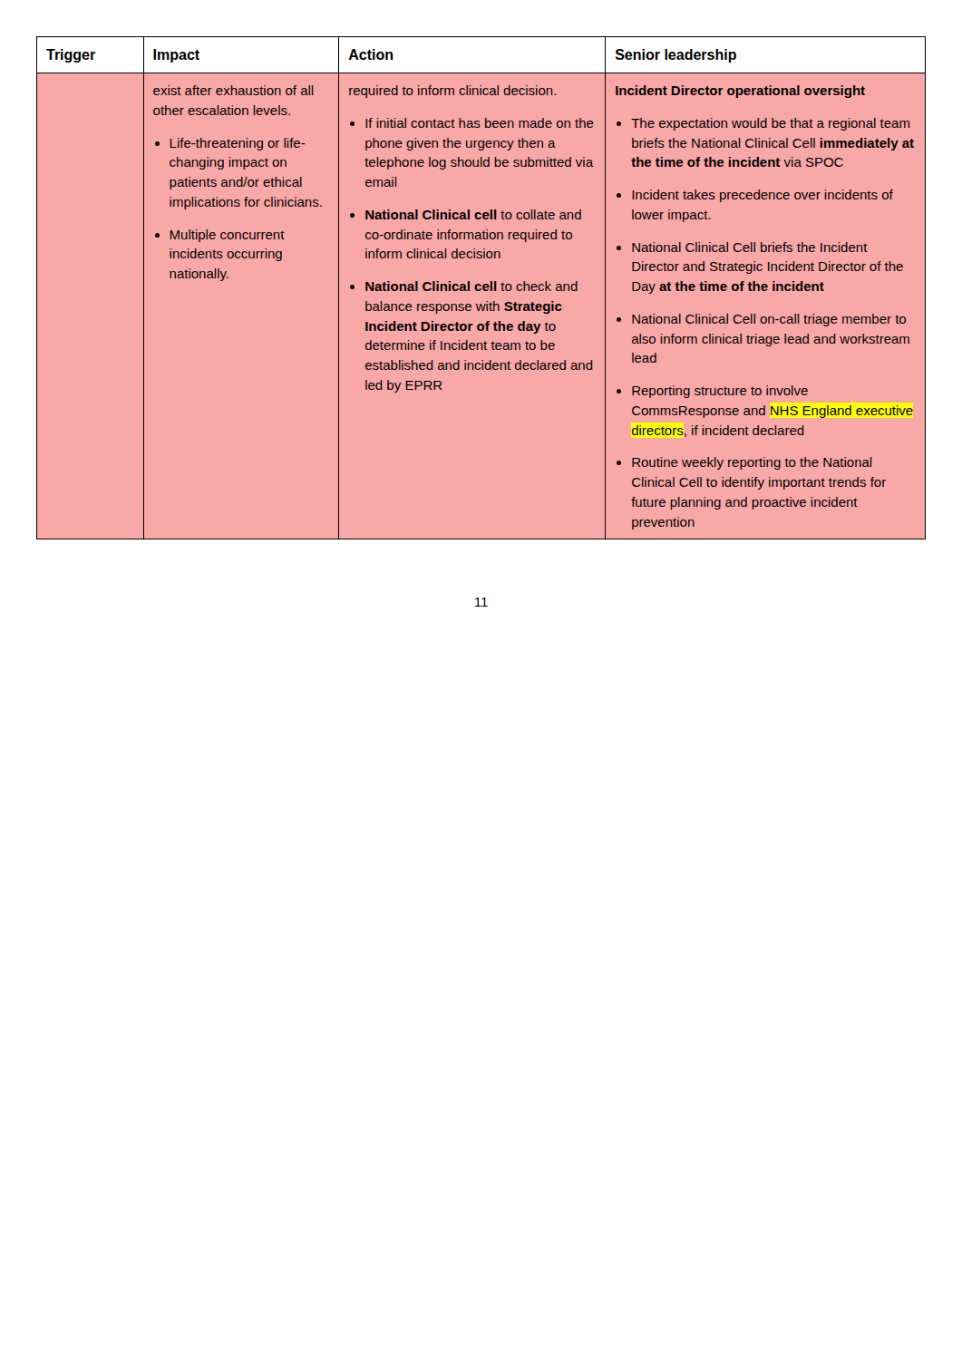| Trigger | Impact | Action | Senior leadership |
| --- | --- | --- | --- |
| | exist after exhaustion of all other escalation levels. Life-threatening or life-changing impact on patients and/or ethical implications for clinicians. Multiple concurrent incidents occurring nationally. | required to inform clinical decision. If initial contact has been made on the phone given the urgency then a telephone log should be submitted via email National Clinical cell to collate and co-ordinate information required to inform clinical decision National Clinical cell to check and balance response with Strategic Incident Director of the day to determine if Incident team to be established and incident declared and led by EPRR | Incident Director operational oversight The expectation would be that a regional team briefs the National Clinical Cell immediately at the time of the incident via SPOC Incident takes precedence over incidents of lower impact. National Clinical Cell briefs the Incident Director and Strategic Incident Director of the Day at the time of the incident National Clinical Cell on-call triage member to also inform clinical triage lead and workstream lead Reporting structure to involve CommsResponse and NHS England executive directors , if incident declared Routine weekly reporting to the National Clinical Cell to identify important trends for future planning and proactive incident prevention |
11